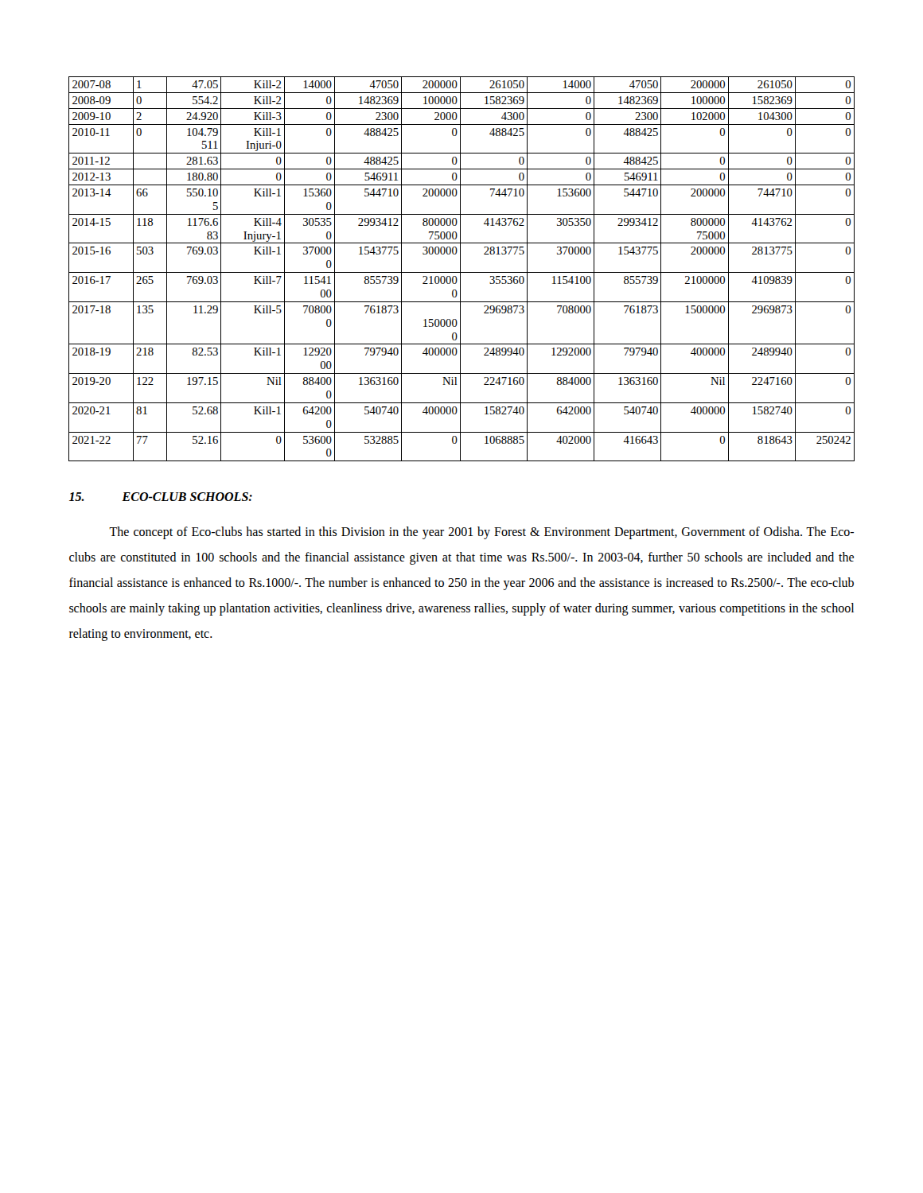| 2007-08 | 1 | 47.05 | Kill-2 | 14000 | 47050 | 200000 | 261050 | 14000 | 47050 | 200000 | 261050 | 0 |
| 2008-09 | 0 | 554.2 | Kill-2 | 0 | 1482369 | 100000 | 1582369 | 0 | 1482369 | 100000 | 1582369 | 0 |
| 2009-10 | 2 | 24.920 | Kill-3 | 0 | 2300 | 2000 | 4300 | 0 | 2300 | 102000 | 104300 | 0 |
| 2010-11 | 0 | 104.79 511 | Kill-1 Injuri-0 | 0 | 488425 | 0 | 488425 | 0 | 488425 | 0 | 0 | 0 |
| 2011-12 | | 281.63 | 0 | 0 | 488425 | 0 | 0 | 0 | 488425 | 0 | 0 | 0 |
| 2012-13 | | 180.80 | 0 | 0 | 546911 | 0 | 0 | 0 | 546911 | 0 | 0 | 0 |
| 2013-14 | 66 | 550.10 5 | Kill-1 | 15360 0 | 544710 | 200000 | 744710 | 153600 | 544710 | 200000 | 744710 | 0 |
| 2014-15 | 118 | 1176.6 83 | Kill-4 Injury-1 | 30535 0 | 2993412 | 800000 75000 | 4143762 | 305350 | 2993412 | 800000 75000 | 4143762 | 0 |
| 2015-16 | 503 | 769.03 | Kill-1 | 37000 0 | 1543775 | 300000 | 2813775 | 370000 | 1543775 | 200000 | 2813775 | 0 |
| 2016-17 | 265 | 769.03 | Kill-7 | 11541 00 | 855739 | 210000 0 | 355360 | 1154100 | 855739 | 2100000 | 4109839 | 0 |
| 2017-18 | 135 | 11.29 | Kill-5 | 70800 0 | 761873 | 150000 0 | 2969873 | 708000 | 761873 | 1500000 | 2969873 | 0 |
| 2018-19 | 218 | 82.53 | Kill-1 | 12920 00 | 797940 | 400000 | 2489940 | 1292000 | 797940 | 400000 | 2489940 | 0 |
| 2019-20 | 122 | 197.15 | Nil | 88400 0 | 1363160 | Nil | 2247160 | 884000 | 1363160 | Nil | 2247160 | 0 |
| 2020-21 | 81 | 52.68 | Kill-1 | 64200 0 | 540740 | 400000 | 1582740 | 642000 | 540740 | 400000 | 1582740 | 0 |
| 2021-22 | 77 | 52.16 | 0 | 53600 0 | 532885 | 0 | 1068885 | 402000 | 416643 | 0 | 818643 | 250242 |
15. ECO-CLUB SCHOOLS:
The concept of Eco-clubs has started in this Division in the year 2001 by Forest & Environment Department, Government of Odisha. The Eco-clubs are constituted in 100 schools and the financial assistance given at that time was Rs.500/-. In 2003-04, further 50 schools are included and the financial assistance is enhanced to Rs.1000/-. The number is enhanced to 250 in the year 2006 and the assistance is increased to Rs.2500/-. The eco-club schools are mainly taking up plantation activities, cleanliness drive, awareness rallies, supply of water during summer, various competitions in the school relating to environment, etc.